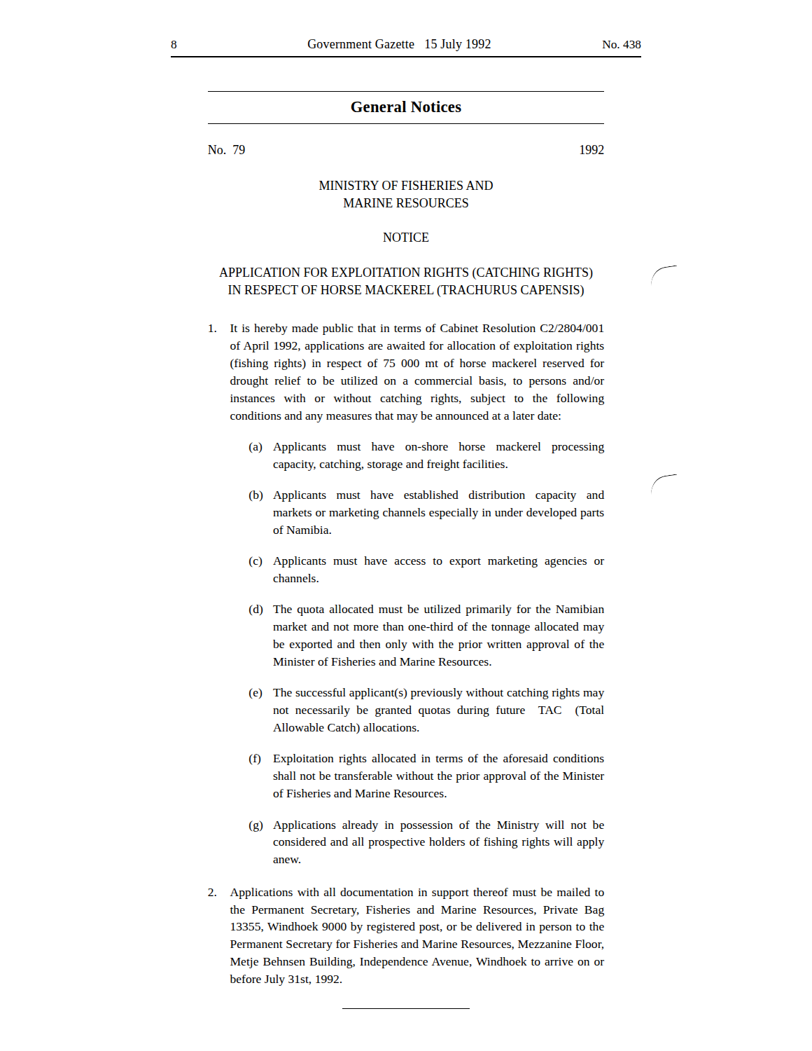8
Government Gazette 15 July 1992
No. 438
General Notices
No. 79 1992
MINISTRY OF FISHERIES AND
MARINE RESOURCES
NOTICE
APPLICATION FOR EXPLOITATION RIGHTS (CATCHING RIGHTS)
IN RESPECT OF HORSE MACKEREL (TRACHURUS CAPENSIS)
It is hereby made public that in terms of Cabinet Resolution C2/2804/001 of April 1992, applications are awaited for allocation of exploitation rights (fishing rights) in respect of 75 000 mt of horse mackerel reserved for drought relief to be utilized on a commercial basis, to persons and/or instances with or without catching rights, subject to the following conditions and any measures that may be announced at a later date:
Applicants must have on-shore horse mackerel processing capacity, catching, storage and freight facilities.
Applicants must have established distribution capacity and markets or marketing channels especially in under developed parts of Namibia.
Applicants must have access to export marketing agencies or channels.
The quota allocated must be utilized primarily for the Namibian market and not more than one-third of the tonnage allocated may be exported and then only with the prior written approval of the Minister of Fisheries and Marine Resources.
The successful applicant(s) previously without catching rights may not necessarily be granted quotas during future TAC (Total Allowable Catch) allocations.
Exploitation rights allocated in terms of the aforesaid conditions shall not be transferable without the prior approval of the Minister of Fisheries and Marine Resources.
Applications already in possession of the Ministry will not be considered and all prospective holders of fishing rights will apply anew.
Applications with all documentation in support thereof must be mailed to the Permanent Secretary, Fisheries and Marine Resources, Private Bag 13355, Windhoek 9000 by registered post, or be delivered in person to the Permanent Secretary for Fisheries and Marine Resources, Mezzanine Floor, Metje Behnsen Building, Independence Avenue, Windhoek to arrive on or before July 31st, 1992.